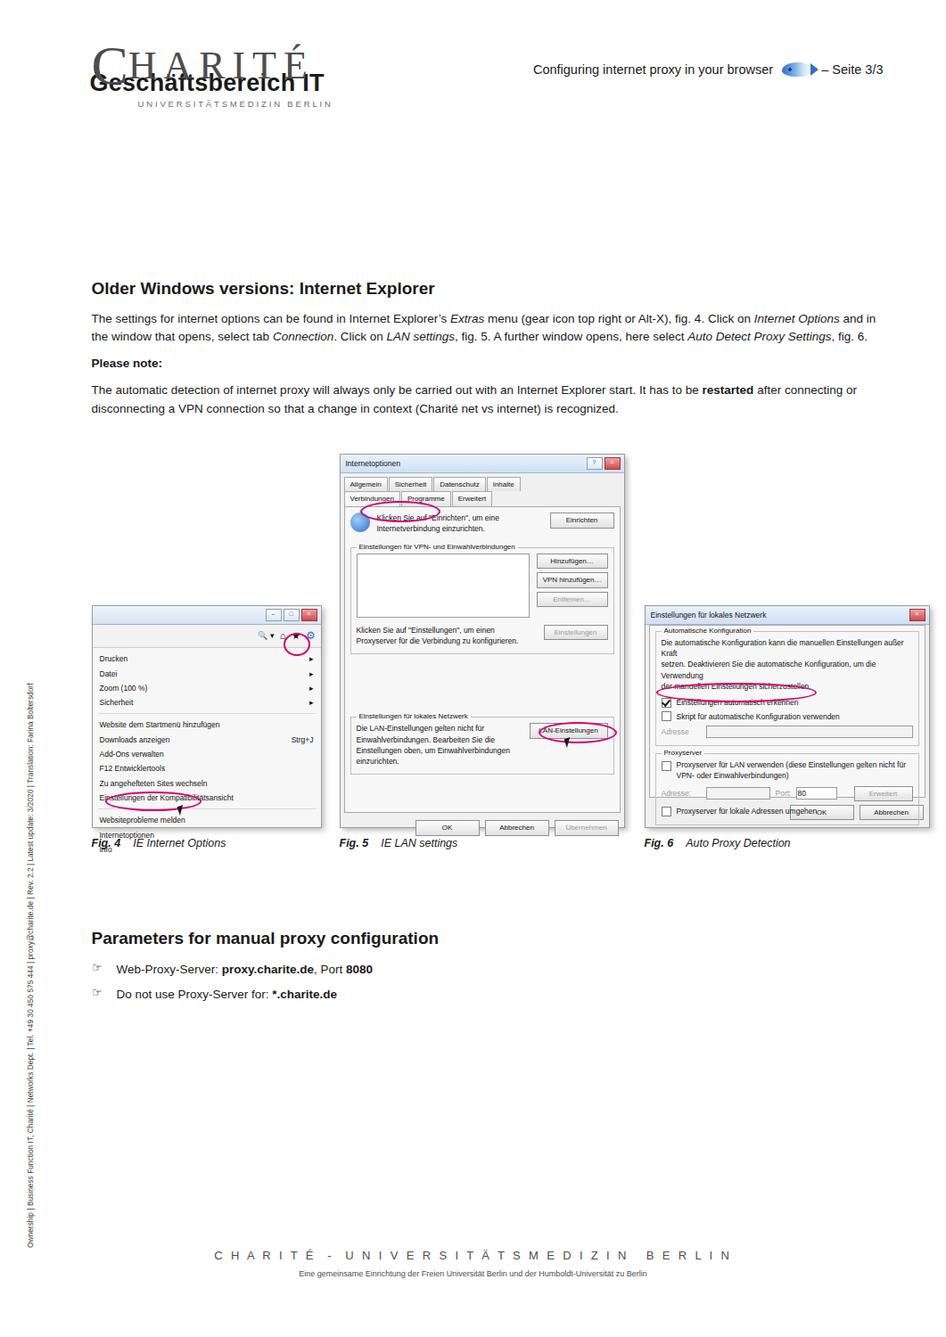CHARITÉ
UNIVERSITÄTSMEDIZIN BERLIN
Configuring internet proxy in your browser – Seite 3/3
Geschäftsbereich IT
Older Windows versions: Internet Explorer
The settings for internet options can be found in Internet Explorer’s Extras menu (gear icon top right or Alt-X), fig. 4. Click on Internet Options and in the window that opens, select tab Connection. Click on LAN settings, fig. 5. A further window opens, here select Auto Detect Proxy Settings, fig. 6.
Please note:
The automatic detection of internet proxy will always only be carried out with an Internet Explorer start. It has to be restarted after connecting or disconnecting a VPN connection so that a change in context (Charité net vs internet) is recognized.
– □ ×
🔍 ▾ ⌂ ★ ⚙
Drucken ▸
Datei ▸
Zoom (100 %) ▸
Sicherheit ▸
Website dem Startmenü hinzufügen
Downloads anzeigen Strg+J
Add-Ons verwalten
F12 Entwicklertools
Zu angehefteten Sites wechseln
Einstellungen der Kompatibilitätsansicht
Websiteprobleme melden
Internetoptionen
Info
Fig. 4 IE Internet Options
Internetoptionen ? ×
Allgemein Sicherheit Datenschutz Inhalte
Verbindungen Programme Erweitert
Klicken Sie auf "Einrichten", um eine
Internetverbindung einzurichten.
Einrichten
Einstellungen für VPN- und Einwahlverbindungen
Hinzufügen… VPN hinzufügen… Entfernen…
Klicken Sie auf "Einstellungen", um einen
Proxyserver für die Verbindung zu konfigurieren.
Einstellungen
Einstellungen für lokales Netzwerk
Die LAN-Einstellungen gelten nicht für
Einwahlverbindungen. Bearbeiten Sie die
Einstellungen oben, um Einwahlverbindungen
einzurichten.
LAN-Einstellungen
OK Abbrechen Übernehmen
Fig. 5 IE LAN settings
Einstellungen für lokales Netzwerk ×
Automatische Konfiguration
Die automatische Konfiguration kann die manuellen Einstellungen außer Kraft
setzen. Deaktivieren Sie die automatische Konfiguration, um die Verwendung
der manuellen Einstellungen sicherzustellen.
Einstellungen automatisch erkennen
Skript für automatische Konfiguration verwenden
Adresse
Proxyserver
Proxyserver für LAN verwenden (diese Einstellungen gelten nicht für
VPN- oder Einwahlverbindungen)
Adresse: Port: 80 Erweitert
Proxyserver für lokale Adressen umgehen
OK Abbrechen
Fig. 6 Auto Proxy Detection
Parameters for manual proxy configuration
Web-Proxy-Server: proxy.charite.de, Port 8080
Do not use Proxy-Server for: *.charite.de
Ownership | Business Function IT, Charité | Networks Dept. | Tel. +49 30 450 575 444 | proxy@charite.de | Rev. 2.2 | Latest update: 3/2020 | Translation: Farina Boltersdorf
C H A R I T É - U N I V E R S I T Ä T S M E D I Z I N B E R L I N
Eine gemeinsame Einrichtung der Freien Universität Berlin und der Humboldt-Universität zu Berlin